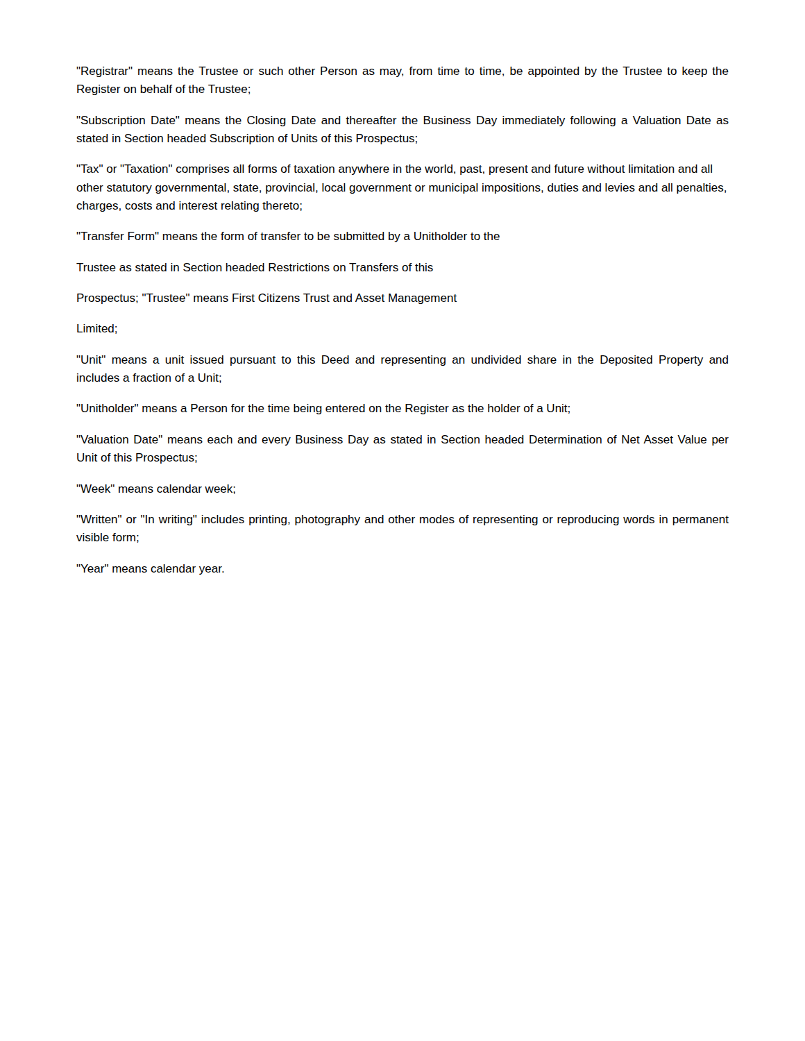"Registrar" means the Trustee or such other Person as may, from time to time, be appointed by the Trustee to keep the Register on behalf of the Trustee;
"Subscription Date" means the Closing Date and thereafter the Business Day immediately following a Valuation Date as stated in Section headed Subscription of Units of this Prospectus;
"Tax" or "Taxation" comprises all forms of taxation anywhere in the world, past, present and future without limitation and all other statutory governmental, state, provincial, local government or municipal impositions, duties and levies and all penalties, charges, costs and interest relating thereto;
"Transfer Form" means the form of transfer to be submitted by a Unitholder to the
Trustee as stated in Section headed Restrictions on Transfers of this
Prospectus; "Trustee" means First Citizens Trust and Asset Management
Limited;
"Unit" means a unit issued pursuant to this Deed and representing an undivided share in the Deposited Property and includes a fraction of a Unit;
"Unitholder" means a Person for the time being entered on the Register as the holder of a Unit;
"Valuation Date" means each and every Business Day as stated in Section headed Determination of Net Asset Value per Unit of this Prospectus;
"Week" means calendar week;
"Written" or "In writing" includes printing, photography and other modes of representing or reproducing words in permanent visible form;
"Year" means calendar year.